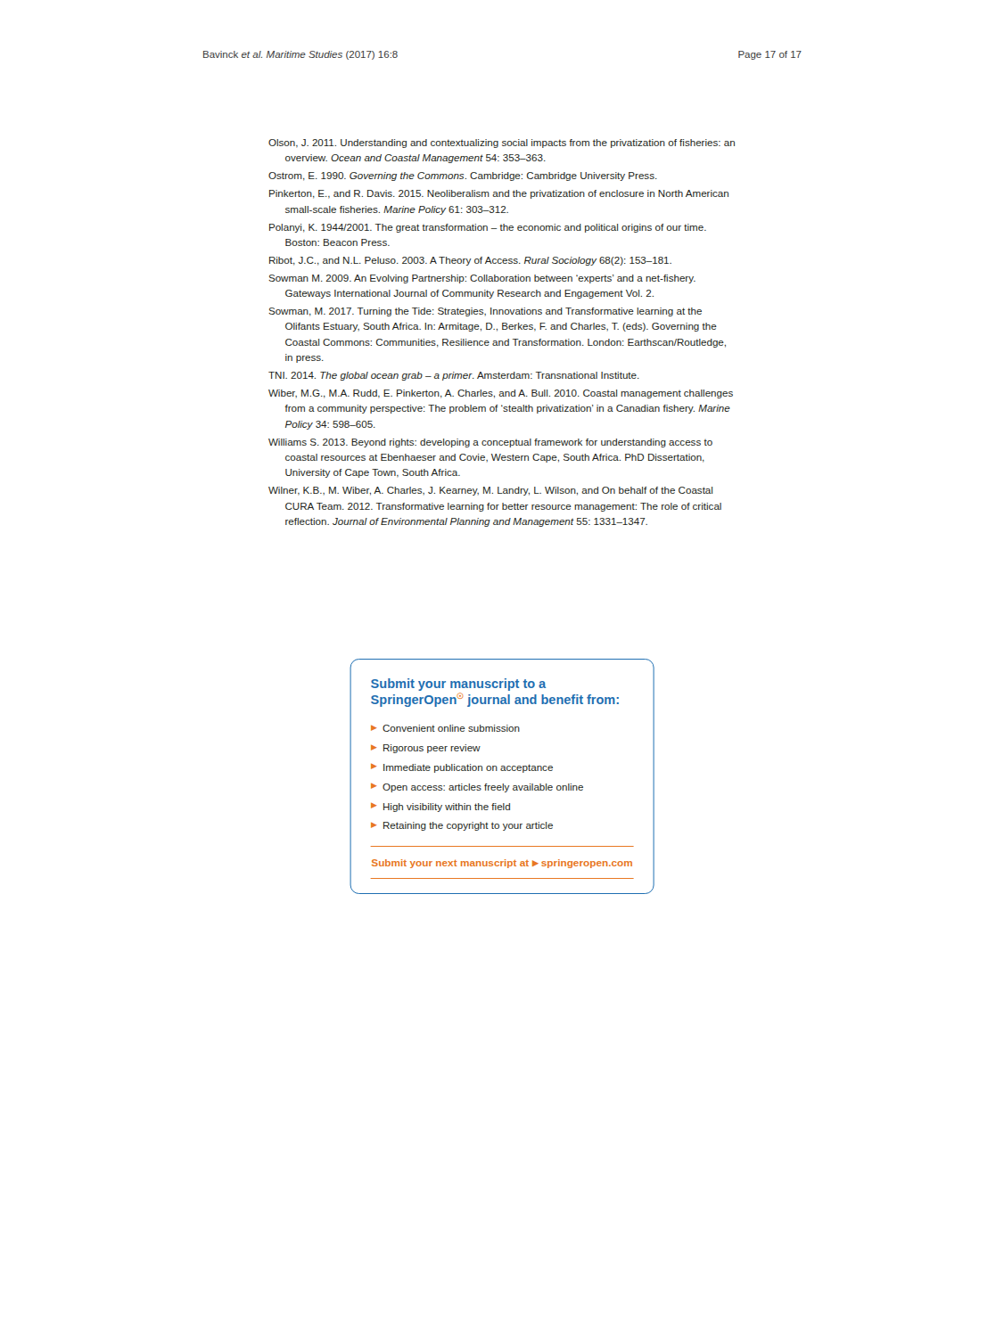Bavinck et al. Maritime Studies (2017) 16:8
Page 17 of 17
Olson, J. 2011. Understanding and contextualizing social impacts from the privatization of fisheries: an overview. Ocean and Coastal Management 54: 353–363.
Ostrom, E. 1990. Governing the Commons. Cambridge: Cambridge University Press.
Pinkerton, E., and R. Davis. 2015. Neoliberalism and the privatization of enclosure in North American small-scale fisheries. Marine Policy 61: 303–312.
Polanyi, K. 1944/2001. The great transformation – the economic and political origins of our time. Boston: Beacon Press.
Ribot, J.C., and N.L. Peluso. 2003. A Theory of Access. Rural Sociology 68(2): 153–181.
Sowman M. 2009. An Evolving Partnership: Collaboration between ‘experts’ and a net-fishery. Gateways International Journal of Community Research and Engagement Vol. 2.
Sowman, M. 2017. Turning the Tide: Strategies, Innovations and Transformative learning at the Olifants Estuary, South Africa. In: Armitage, D., Berkes, F. and Charles, T. (eds). Governing the Coastal Commons: Communities, Resilience and Transformation. London: Earthscan/Routledge, in press.
TNI. 2014. The global ocean grab – a primer. Amsterdam: Transnational Institute.
Wiber, M.G., M.A. Rudd, E. Pinkerton, A. Charles, and A. Bull. 2010. Coastal management challenges from a community perspective: The problem of ‘stealth privatization’ in a Canadian fishery. Marine Policy 34: 598–605.
Williams S. 2013. Beyond rights: developing a conceptual framework for understanding access to coastal resources at Ebenhaeser and Covie, Western Cape, South Africa. PhD Dissertation, University of Cape Town, South Africa.
Wilner, K.B., M. Wiber, A. Charles, J. Kearney, M. Landry, L. Wilson, and On behalf of the Coastal CURA Team. 2012. Transformative learning for better resource management: The role of critical reflection. Journal of Environmental Planning and Management 55: 1331–1347.
Submit your manuscript to a SpringerOpen☉ journal and benefit from:
Convenient online submission
Rigorous peer review
Immediate publication on acceptance
Open access: articles freely available online
High visibility within the field
Retaining the copyright to your article
Submit your next manuscript at ▶ springeropen.com